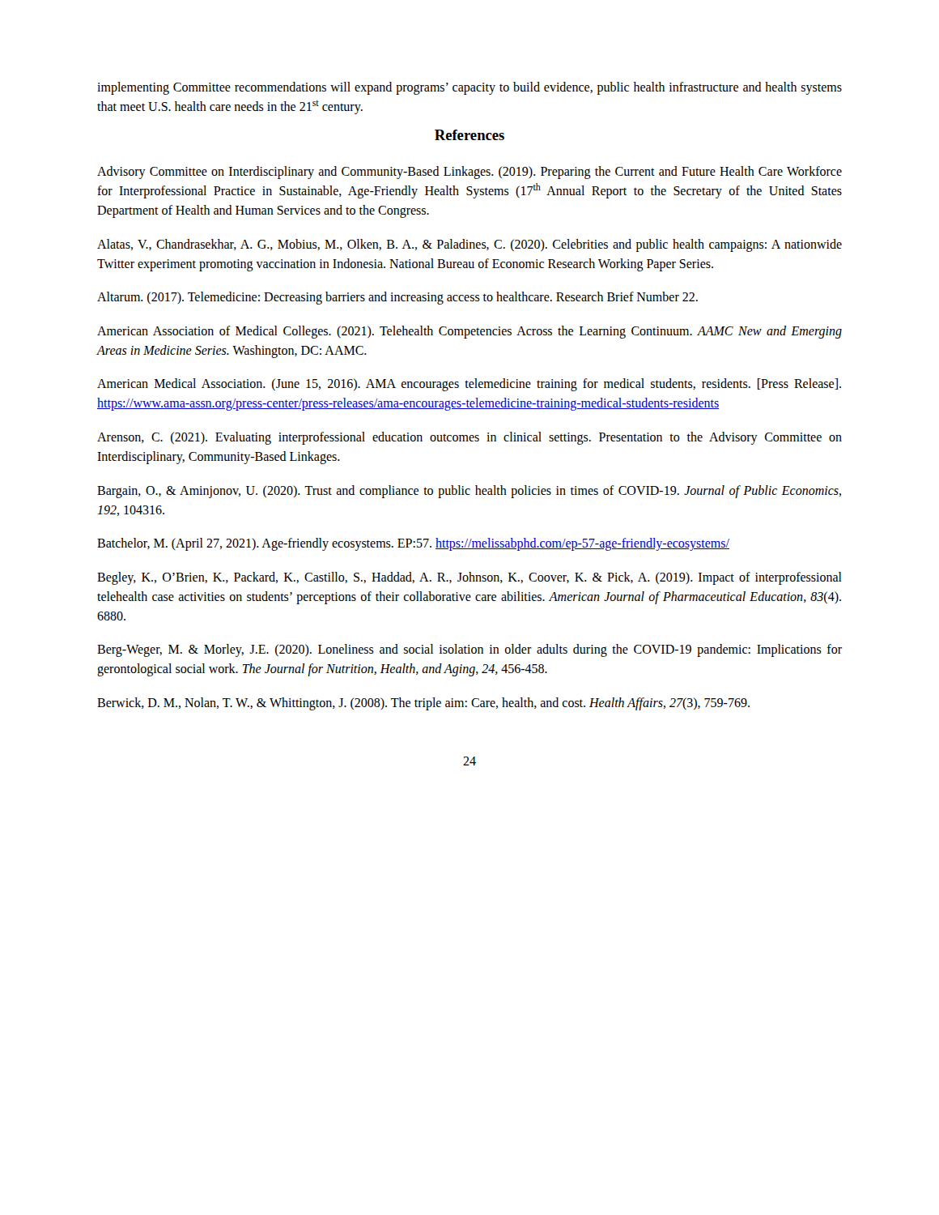implementing Committee recommendations will expand programs’ capacity to build evidence, public health infrastructure and health systems that meet U.S. health care needs in the 21st century.
References
Advisory Committee on Interdisciplinary and Community-Based Linkages. (2019). Preparing the Current and Future Health Care Workforce for Interprofessional Practice in Sustainable, Age-Friendly Health Systems (17th Annual Report to the Secretary of the United States Department of Health and Human Services and to the Congress.
Alatas, V., Chandrasekhar, A. G., Mobius, M., Olken, B. A., & Paladines, C. (2020). Celebrities and public health campaigns: A nationwide Twitter experiment promoting vaccination in Indonesia. National Bureau of Economic Research Working Paper Series.
Altarum. (2017). Telemedicine: Decreasing barriers and increasing access to healthcare. Research Brief Number 22.
American Association of Medical Colleges. (2021). Telehealth Competencies Across the Learning Continuum. AAMC New and Emerging Areas in Medicine Series. Washington, DC: AAMC.
American Medical Association. (June 15, 2016). AMA encourages telemedicine training for medical students, residents. [Press Release]. https://www.ama-assn.org/press-center/press-releases/ama-encourages-telemedicine-training-medical-students-residents
Arenson, C. (2021). Evaluating interprofessional education outcomes in clinical settings. Presentation to the Advisory Committee on Interdisciplinary, Community-Based Linkages.
Bargain, O., & Aminjonov, U. (2020). Trust and compliance to public health policies in times of COVID-19. Journal of Public Economics, 192, 104316.
Batchelor, M. (April 27, 2021). Age-friendly ecosystems. EP:57. https://melissabphd.com/ep-57-age-friendly-ecosystems/
Begley, K., O’Brien, K., Packard, K., Castillo, S., Haddad, A. R., Johnson, K., Coover, K. & Pick, A. (2019). Impact of interprofessional telehealth case activities on students’ perceptions of their collaborative care abilities. American Journal of Pharmaceutical Education, 83(4). 6880.
Berg-Weger, M. & Morley, J.E. (2020). Loneliness and social isolation in older adults during the COVID-19 pandemic: Implications for gerontological social work. The Journal for Nutrition, Health, and Aging, 24, 456-458.
Berwick, D. M., Nolan, T. W., & Whittington, J. (2008). The triple aim: Care, health, and cost. Health Affairs, 27(3), 759-769.
24